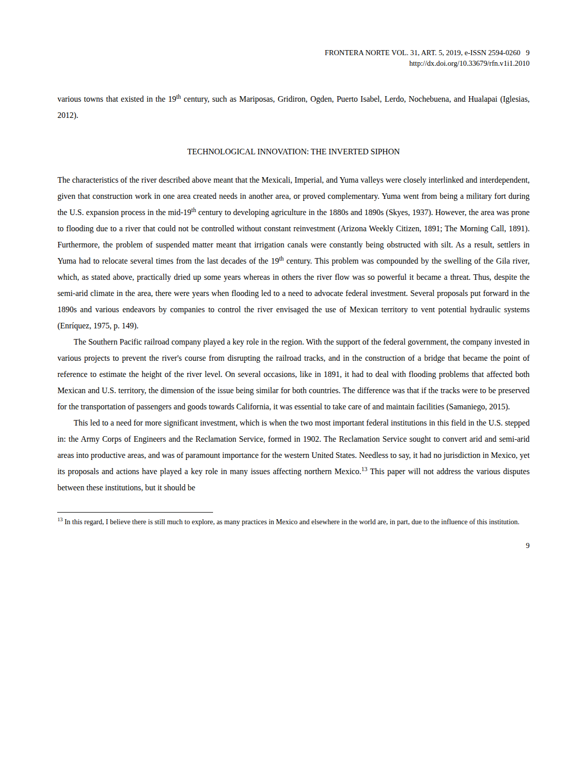FRONTERA NORTE VOL. 31, ART. 5, 2019, e-ISSN 2594-0260 9
http://dx.doi.org/10.33679/rfn.v1i1.2010
various towns that existed in the 19th century, such as Mariposas, Gridiron, Ogden, Puerto Isabel, Lerdo, Nochebuena, and Hualapai (Iglesias, 2012).
Technological Innovation: The Inverted Siphon
The characteristics of the river described above meant that the Mexicali, Imperial, and Yuma valleys were closely interlinked and interdependent, given that construction work in one area created needs in another area, or proved complementary. Yuma went from being a military fort during the U.S. expansion process in the mid-19th century to developing agriculture in the 1880s and 1890s (Skyes, 1937). However, the area was prone to flooding due to a river that could not be controlled without constant reinvestment (Arizona Weekly Citizen, 1891; The Morning Call, 1891). Furthermore, the problem of suspended matter meant that irrigation canals were constantly being obstructed with silt. As a result, settlers in Yuma had to relocate several times from the last decades of the 19th century. This problem was compounded by the swelling of the Gila river, which, as stated above, practically dried up some years whereas in others the river flow was so powerful it became a threat. Thus, despite the semi-arid climate in the area, there were years when flooding led to a need to advocate federal investment. Several proposals put forward in the 1890s and various endeavors by companies to control the river envisaged the use of Mexican territory to vent potential hydraulic systems (Enríquez, 1975, p. 149).
The Southern Pacific railroad company played a key role in the region. With the support of the federal government, the company invested in various projects to prevent the river's course from disrupting the railroad tracks, and in the construction of a bridge that became the point of reference to estimate the height of the river level. On several occasions, like in 1891, it had to deal with flooding problems that affected both Mexican and U.S. territory, the dimension of the issue being similar for both countries. The difference was that if the tracks were to be preserved for the transportation of passengers and goods towards California, it was essential to take care of and maintain facilities (Samaniego, 2015).
This led to a need for more significant investment, which is when the two most important federal institutions in this field in the U.S. stepped in: the Army Corps of Engineers and the Reclamation Service, formed in 1902. The Reclamation Service sought to convert arid and semi-arid areas into productive areas, and was of paramount importance for the western United States. Needless to say, it had no jurisdiction in Mexico, yet its proposals and actions have played a key role in many issues affecting northern Mexico.13 This paper will not address the various disputes between these institutions, but it should be
13 In this regard, I believe there is still much to explore, as many practices in Mexico and elsewhere in the world are, in part, due to the influence of this institution.
9